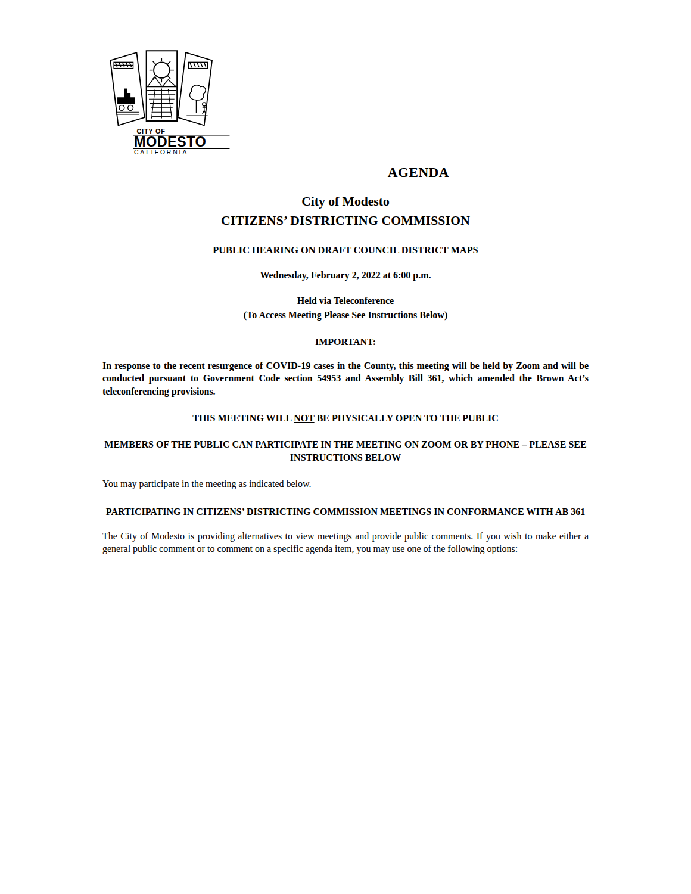CITY OF MODESTO CALIFORNIA
AGENDA
City of Modesto
CITIZENS’ DISTRICTING COMMISSION
PUBLIC HEARING ON DRAFT COUNCIL DISTRICT MAPS
Wednesday, February 2, 2022 at 6:00 p.m.
Held via Teleconference
(To Access Meeting Please See Instructions Below)
IMPORTANT:
In response to the recent resurgence of COVID-19 cases in the County, this meeting will be held by Zoom and will be conducted pursuant to Government Code section 54953 and Assembly Bill 361, which amended the Brown Act’s teleconferencing provisions.
THIS MEETING WILL NOT BE PHYSICALLY OPEN TO THE PUBLIC
MEMBERS OF THE PUBLIC CAN PARTICIPATE IN THE MEETING ON ZOOM OR BY PHONE – PLEASE SEE INSTRUCTIONS BELOW
You may participate in the meeting as indicated below.
PARTICIPATING IN CITIZENS’ DISTRICTING COMMISSION MEETINGS IN CONFORMANCE WITH AB 361
The City of Modesto is providing alternatives to view meetings and provide public comments. If you wish to make either a general public comment or to comment on a specific agenda item, you may use one of the following options: